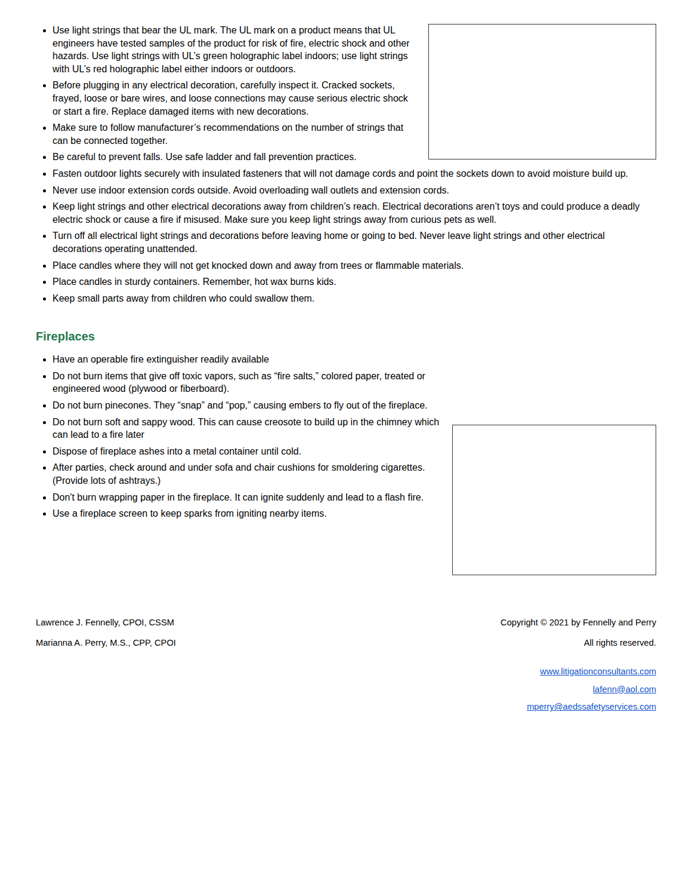Use light strings that bear the UL mark. The UL mark on a product means that UL engineers have tested samples of the product for risk of fire, electric shock and other hazards. Use light strings with UL’s green holographic label indoors; use light strings with UL’s red holographic label either indoors or outdoors.
Before plugging in any electrical decoration, carefully inspect it. Cracked sockets, frayed, loose or bare wires, and loose connections may cause serious electric shock or start a fire. Replace damaged items with new decorations.
Make sure to follow manufacturer’s recommendations on the number of strings that can be connected together.
Be careful to prevent falls. Use safe ladder and fall prevention practices.
Fasten outdoor lights securely with insulated fasteners that will not damage cords and point the sockets down to avoid moisture build up.
Never use indoor extension cords outside. Avoid overloading wall outlets and extension cords.
Keep light strings and other electrical decorations away from children’s reach. Electrical decorations aren’t toys and could produce a deadly electric shock or cause a fire if misused. Make sure you keep light strings away from curious pets as well.
Turn off all electrical light strings and decorations before leaving home or going to bed. Never leave light strings and other electrical decorations operating unattended.
Place candles where they will not get knocked down and away from trees or flammable materials.
Place candles in sturdy containers. Remember, hot wax burns kids.
Keep small parts away from children who could swallow them.
Fireplaces
Have an operable fire extinguisher readily available
Do not burn items that give off toxic vapors, such as “fire salts,” colored paper, treated or engineered wood (plywood or fiberboard).
Do not burn pinecones. They “snap” and “pop,” causing embers to fly out of the fireplace.
Do not burn soft and sappy wood. This can cause creosote to build up in the chimney which can lead to a fire later
Dispose of fireplace ashes into a metal container until cold.
After parties, check around and under sofa and chair cushions for smoldering cigarettes. (Provide lots of ashtrays.)
Don't burn wrapping paper in the fireplace. It can ignite suddenly and lead to a flash fire.
Use a fireplace screen to keep sparks from igniting nearby items.
Lawrence J. Fennelly, CPOI, CSSM
Marianna A. Perry, M.S., CPP, CPOI
Copyright © 2021 by Fennelly and Perry
All rights reserved.
www.litigationconsultants.com
lafenn@aol.com
mperry@aedssafetyservices.com